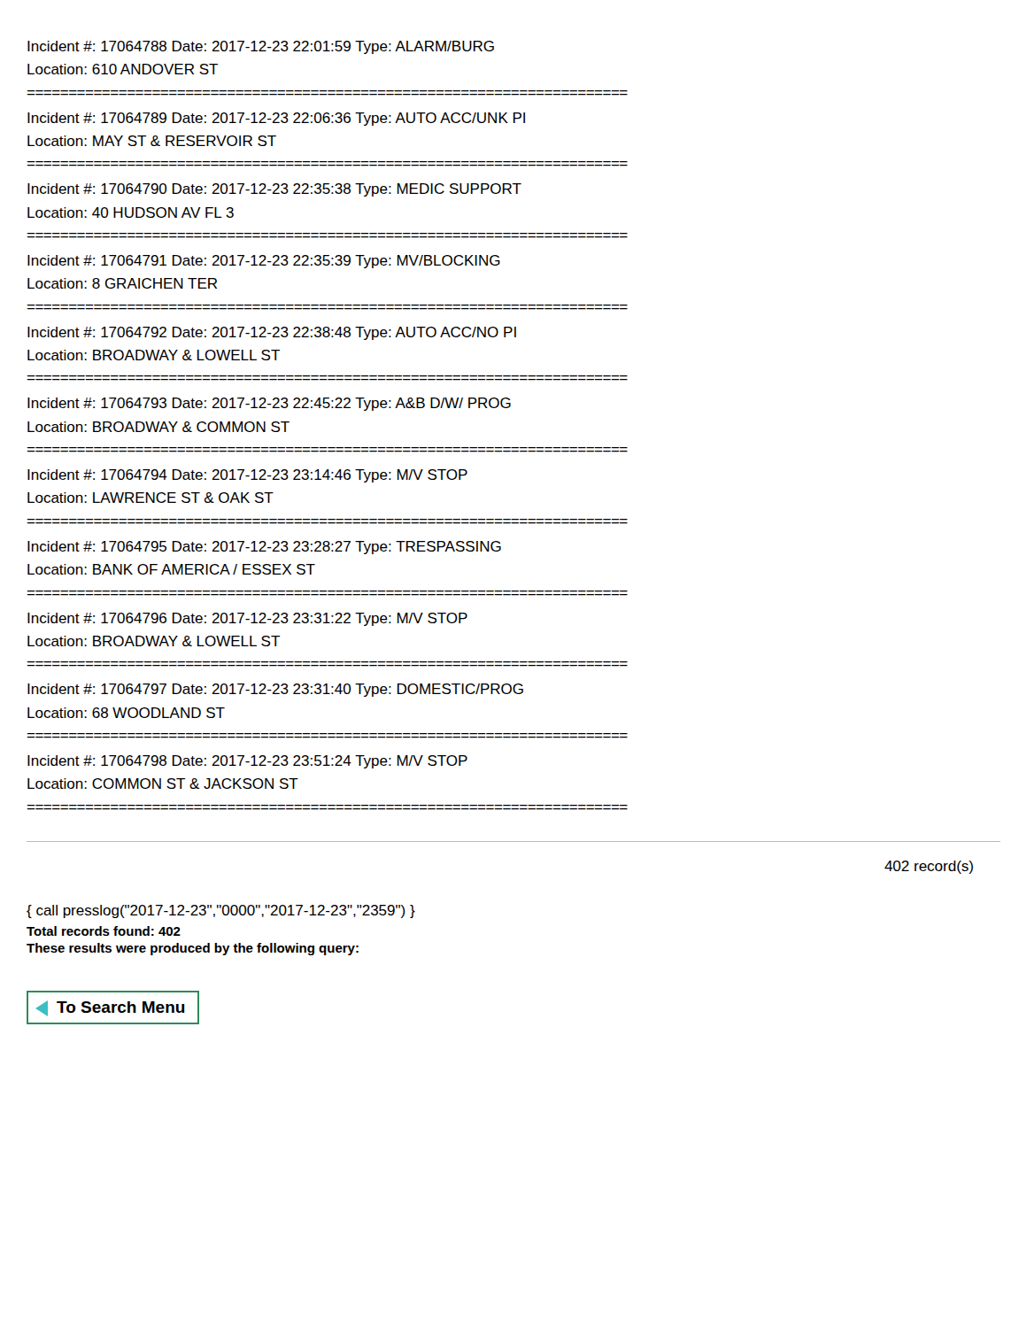Incident #: 17064788 Date: 2017-12-23 22:01:59 Type: ALARM/BURG
Location: 610 ANDOVER ST
========================================================================
Incident #: 17064789 Date: 2017-12-23 22:06:36 Type: AUTO ACC/UNK PI
Location: MAY ST & RESERVOIR ST
========================================================================
Incident #: 17064790 Date: 2017-12-23 22:35:38 Type: MEDIC SUPPORT
Location: 40 HUDSON AV FL 3
========================================================================
Incident #: 17064791 Date: 2017-12-23 22:35:39 Type: MV/BLOCKING
Location: 8 GRAICHEN TER
========================================================================
Incident #: 17064792 Date: 2017-12-23 22:38:48 Type: AUTO ACC/NO PI
Location: BROADWAY & LOWELL ST
========================================================================
Incident #: 17064793 Date: 2017-12-23 22:45:22 Type: A&B D/W/ PROG
Location: BROADWAY & COMMON ST
========================================================================
Incident #: 17064794 Date: 2017-12-23 23:14:46 Type: M/V STOP
Location: LAWRENCE ST & OAK ST
========================================================================
Incident #: 17064795 Date: 2017-12-23 23:28:27 Type: TRESPASSING
Location: BANK OF AMERICA / ESSEX ST
========================================================================
Incident #: 17064796 Date: 2017-12-23 23:31:22 Type: M/V STOP
Location: BROADWAY & LOWELL ST
========================================================================
Incident #: 17064797 Date: 2017-12-23 23:31:40 Type: DOMESTIC/PROG
Location: 68 WOODLAND ST
========================================================================
Incident #: 17064798 Date: 2017-12-23 23:51:24 Type: M/V STOP
Location: COMMON ST & JACKSON ST
========================================================================
402 record(s)
{ call presslog("2017-12-23","0000","2017-12-23","2359") }
Total records found: 402
These results were produced by the following query:
To Search Menu